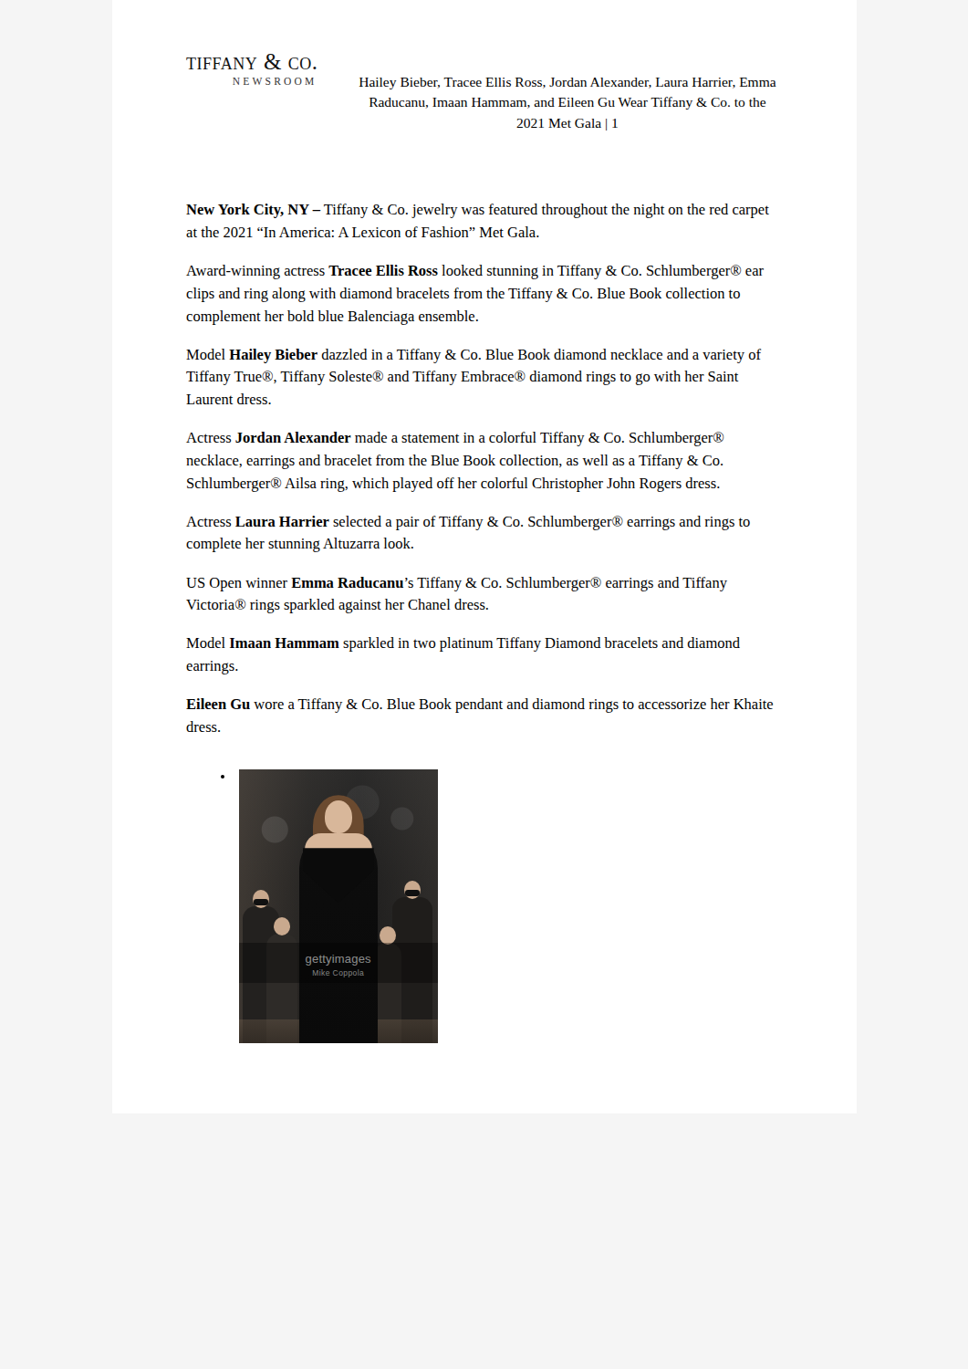Tiffany & Co.
NEWSROOM
Hailey Bieber, Tracee Ellis Ross, Jordan Alexander, Laura Harrier, Emma Raducanu, Imaan Hammam, and Eileen Gu Wear Tiffany & Co. to the 2021 Met Gala | 1
New York City, NY – Tiffany & Co. jewelry was featured throughout the night on the red carpet at the 2021 “In America: A Lexicon of Fashion” Met Gala.
Award-winning actress Tracee Ellis Ross looked stunning in Tiffany & Co. Schlumberger® ear clips and ring along with diamond bracelets from the Tiffany & Co. Blue Book collection to complement her bold blue Balenciaga ensemble.
Model Hailey Bieber dazzled in a Tiffany & Co. Blue Book diamond necklace and a variety of Tiffany True®, Tiffany Soleste® and Tiffany Embrace® diamond rings to go with her Saint Laurent dress.
Actress Jordan Alexander made a statement in a colorful Tiffany & Co. Schlumberger® necklace, earrings and bracelet from the Blue Book collection, as well as a Tiffany & Co. Schlumberger® Ailsa ring, which played off her colorful Christopher John Rogers dress.
Actress Laura Harrier selected a pair of Tiffany & Co. Schlumberger® earrings and rings to complete her stunning Altuzarra look.
US Open winner Emma Raducanu’s Tiffany & Co. Schlumberger® earrings and Tiffany Victoria® rings sparkled against her Chanel dress.
Model Imaan Hammam sparkled in two platinum Tiffany Diamond bracelets and diamond earrings.
Eileen Gu wore a Tiffany & Co. Blue Book pendant and diamond rings to accessorize her Khaite dress.
gettyimagesMike Coppola